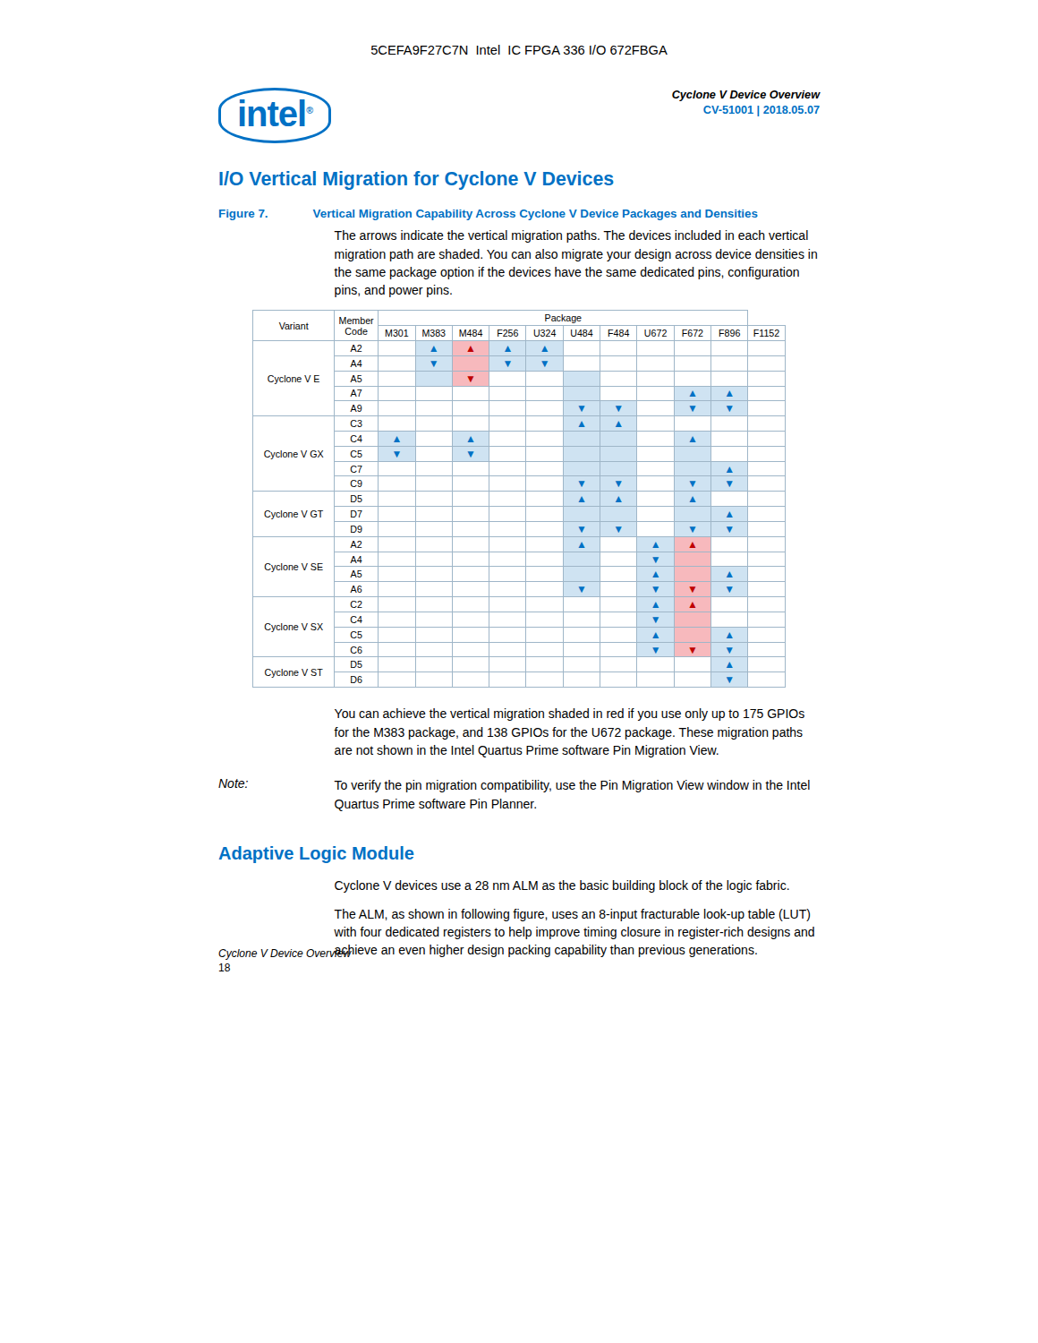5CEFA9F27C7N Intel IC FPGA 336 I/O 672FBGA
intel®
Cyclone V Device Overview
CV-51001 | 2018.05.07
I/O Vertical Migration for Cyclone V Devices
Figure 7. Vertical Migration Capability Across Cyclone V Device Packages and Densities
The arrows indicate the vertical migration paths. The devices included in each vertical migration path are shaded. You can also migrate your design across device densities in the same package option if the devices have the same dedicated pins, configuration pins, and power pins.
| Variant | Member Code | Package |
| --- | --- | --- |
| M301 | M383 | M484 | F256 | U324 | U484 | F484 | U672 | F672 | F896 | F1152 |
| Cyclone V E | A2 | | ▲ | ▲ | ▲ | ▲ | | | | | | |
| A4 | | ▼ | | ▼ | ▼ | | | | | | |
| A5 | | | ▼ | | | | | | | | |
| A7 | | | | | | | | | ▲ | ▲ | |
| A9 | | | | | | ▼ | ▼ | | ▼ | ▼ | |
| Cyclone V GX | C3 | | | | | | ▲ | ▲ | | | | |
| C4 | ▲ | | ▲ | | | | | | ▲ | | |
| C5 | ▼ | | ▼ | | | | | | | | |
| C7 | | | | | | | | | | ▲ | |
| C9 | | | | | | ▼ | ▼ | | ▼ | ▼ | |
| Cyclone V GT | D5 | | | | | | ▲ | ▲ | | ▲ | | |
| D7 | | | | | | | | | | ▲ | |
| D9 | | | | | | ▼ | ▼ | | ▼ | ▼ | |
| Cyclone V SE | A2 | | | | | | ▲ | | ▲ | ▲ | | |
| A4 | | | | | | | | ▼ | | | |
| A5 | | | | | | | | ▲ | | ▲ | |
| A6 | | | | | | ▼ | | ▼ | ▼ | ▼ | |
| Cyclone V SX | C2 | | | | | | | | ▲ | ▲ | | |
| C4 | | | | | | | | ▼ | | | |
| C5 | | | | | | | | ▲ | | ▲ | |
| C6 | | | | | | | | ▼ | ▼ | ▼ | |
| Cyclone V ST | D5 | | | | | | | | | | ▲ | |
| D6 | | | | | | | | | | ▼ | |
You can achieve the vertical migration shaded in red if you use only up to 175 GPIOs for the M383 package, and 138 GPIOs for the U672 package. These migration paths are not shown in the Intel Quartus Prime software Pin Migration View.
Note:
To verify the pin migration compatibility, use the Pin Migration View window in the Intel Quartus Prime software Pin Planner.
Adaptive Logic Module
Cyclone V devices use a 28 nm ALM as the basic building block of the logic fabric.
The ALM, as shown in following figure, uses an 8-input fracturable look-up table (LUT) with four dedicated registers to help improve timing closure in register-rich designs and achieve an even higher design packing capability than previous generations.
Cyclone V Device Overview
18